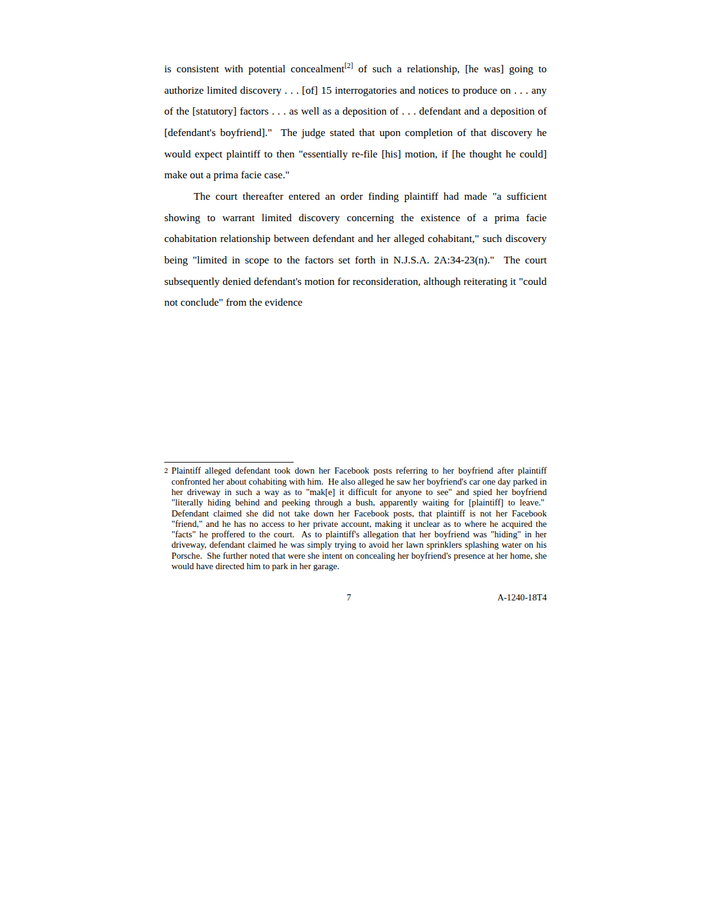is consistent with potential concealment[2] of such a relationship, [he was] going to authorize limited discovery . . . [of] 15 interrogatories and notices to produce on . . . any of the [statutory] factors . . . as well as a deposition of . . . defendant and a deposition of [defendant's boyfriend]." The judge stated that upon completion of that discovery he would expect plaintiff to then "essentially re-file [his] motion, if [he thought he could] make out a prima facie case."
The court thereafter entered an order finding plaintiff had made "a sufficient showing to warrant limited discovery concerning the existence of a prima facie cohabitation relationship between defendant and her alleged cohabitant," such discovery being "limited in scope to the factors set forth in N.J.S.A. 2A:34-23(n)." The court subsequently denied defendant's motion for reconsideration, although reiterating it "could not conclude" from the evidence
2
Plaintiff alleged defendant took down her Facebook posts referring to her boyfriend after plaintiff confronted her about cohabiting with him. He also alleged he saw her boyfriend's car one day parked in her driveway in such a way as to "mak[e] it difficult for anyone to see" and spied her boyfriend "literally hiding behind and peeking through a bush, apparently waiting for [plaintiff] to leave." Defendant claimed she did not take down her Facebook posts, that plaintiff is not her Facebook "friend," and he has no access to her private account, making it unclear as to where he acquired the "facts" he proffered to the court. As to plaintiff's allegation that her boyfriend was "hiding" in her driveway, defendant claimed he was simply trying to avoid her lawn sprinklers splashing water on his Porsche. She further noted that were she intent on concealing her boyfriend's presence at her home, she would have directed him to park in her garage.
7
A-1240-18T4